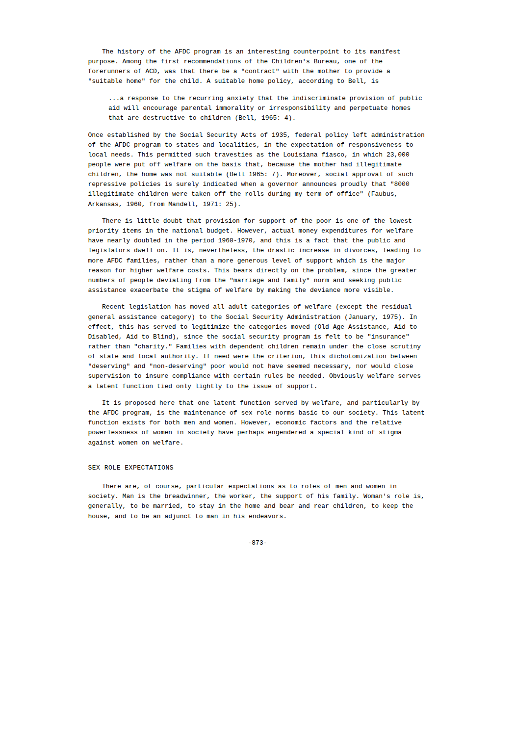The history of the AFDC program is an interesting counterpoint to its manifest purpose. Among the first recommendations of the Children's Bureau, one of the forerunners of ACD, was that there be a "contract" with the mother to provide a "suitable home" for the child. A suitable home policy, according to Bell, is
...a response to the recurring anxiety that the indiscriminate provision of public aid will encourage parental immorality or irresponsibility and perpetuate homes that are destructive to children (Bell, 1965: 4).
Once established by the Social Security Acts of 1935, federal policy left administration of the AFDC program to states and localities, in the expectation of responsiveness to local needs. This permitted such travesties as the Louisiana fiasco, in which 23,000 people were put off welfare on the basis that, because the mother had illegitimate children, the home was not suitable (Bell 1965: 7). Moreover, social approval of such repressive policies is surely indicated when a governor announces proudly that "8000 illegitimate children were taken off the rolls during my term of office" (Faubus, Arkansas, 1960, from Mandell, 1971: 25).
There is little doubt that provision for support of the poor is one of the lowest priority items in the national budget. However, actual money expenditures for welfare have nearly doubled in the period 1960-1970, and this is a fact that the public and legislators dwell on. It is, nevertheless, the drastic increase in divorces, leading to more AFDC families, rather than a more generous level of support which is the major reason for higher welfare costs. This bears directly on the problem, since the greater numbers of people deviating from the "marriage and family" norm and seeking public assistance exacerbate the stigma of welfare by making the deviance more visible.
Recent legislation has moved all adult categories of welfare (except the residual general assistance category) to the Social Security Administration (January, 1975). In effect, this has served to legitimize the categories moved (Old Age Assistance, Aid to Disabled, Aid to Blind), since the social security program is felt to be "insurance" rather than "charity." Families with dependent children remain under the close scrutiny of state and local authority. If need were the criterion, this dichotomization between "deserving" and "non-deserving" poor would not have seemed necessary, nor would close supervision to insure compliance with certain rules be needed. Obviously welfare serves a latent function tied only lightly to the issue of support.
It is proposed here that one latent function served by welfare, and particularly by the AFDC program, is the maintenance of sex role norms basic to our society. This latent function exists for both men and women. However, economic factors and the relative powerlessness of women in society have perhaps engendered a special kind of stigma against women on welfare.
SEX ROLE EXPECTATIONS
There are, of course, particular expectations as to roles of men and women in society. Man is the breadwinner, the worker, the support of his family. Woman's role is, generally, to be married, to stay in the home and bear and rear children, to keep the house, and to be an adjunct to man in his endeavors.
-873-